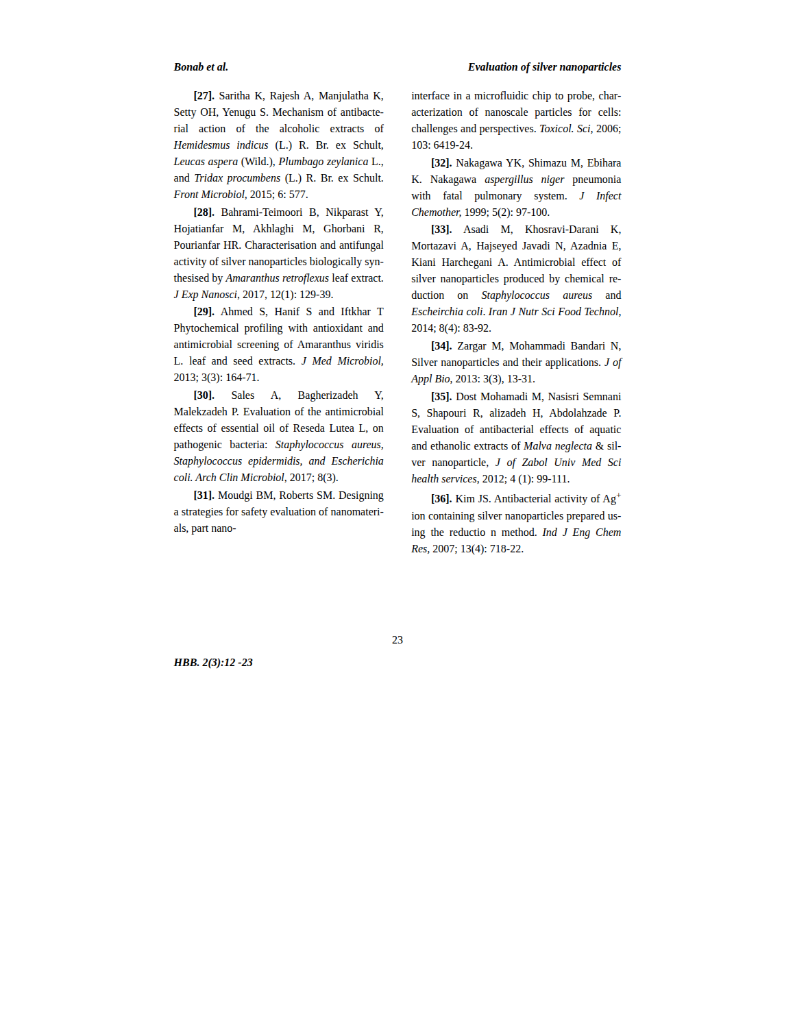Bonab et al.
Evaluation of silver nanoparticles
[27]. Saritha K, Rajesh A, Manjulatha K, Setty OH, Yenugu S. Mechanism of antibacterial action of the alcoholic extracts of Hemidesmus indicus (L.) R. Br. ex Schult, Leucas aspera (Wild.), Plumbago zeylanica L., and Tridax procumbens (L.) R. Br. ex Schult. Front Microbiol, 2015; 6: 577.
[28]. Bahrami-Teimoori B, Nikparast Y, Hojatianfar M, Akhlaghi M, Ghorbani R, Pourianfar HR. Characterisation and antifungal activity of silver nanoparticles biologically synthesised by Amaranthus retroflexus leaf extract. J Exp Nanosci, 2017, 12(1): 129-39.
[29]. Ahmed S, Hanif S and Iftkhar T Phytochemical profiling with antioxidant and antimicrobial screening of Amaranthus viridis L. leaf and seed extracts. J Med Microbiol, 2013; 3(3): 164-71.
[30]. Sales A, Bagherizadeh Y, Malekzadeh P. Evaluation of the antimicrobial effects of essential oil of Reseda Lutea L, on pathogenic bacteria: Staphylococcus aureus, Staphylococcus epidermidis, and Escherichia coli. Arch Clin Microbiol, 2017; 8(3).
[31]. Moudgi BM, Roberts SM. Designing a strategies for safety evaluation of nanomaterials, part nano-
interface in a microfluidic chip to probe, characterization of nanoscale particles for cells: challenges and perspectives. Toxicol. Sci, 2006; 103: 6419-24.
[32]. Nakagawa YK, Shimazu M, Ebihara K. Nakagawa aspergillus niger pneumonia with fatal pulmonary system. J Infect Chemother, 1999; 5(2): 97-100.
[33]. Asadi M, Khosravi-Darani K, Mortazavi A, Hajseyed Javadi N, Azadnia E, Kiani Harchegani A. Antimicrobial effect of silver nanoparticles produced by chemical reduction on Staphylococcus aureus and Escheirchia coli. Iran J Nutr Sci Food Technol, 2014; 8(4): 83-92.
[34]. Zargar M, Mohammadi Bandari N, Silver nanoparticles and their applications. J of Appl Bio, 2013: 3(3), 13-31.
[35]. Dost Mohamadi M, Nasisri Semnani S, Shapouri R, alizadeh H, Abdolahzade P. Evaluation of antibacterial effects of aquatic and ethanolic extracts of Malva neglecta & silver nanoparticle, J of Zabol Univ Med Sci health services, 2012; 4 (1): 99-111.
[36]. Kim JS. Antibacterial activity of Ag+ ion containing silver nanoparticles prepared using the reductio n method. Ind J Eng Chem Res, 2007; 13(4): 718-22.
23
HBB. 2(3):12 -23